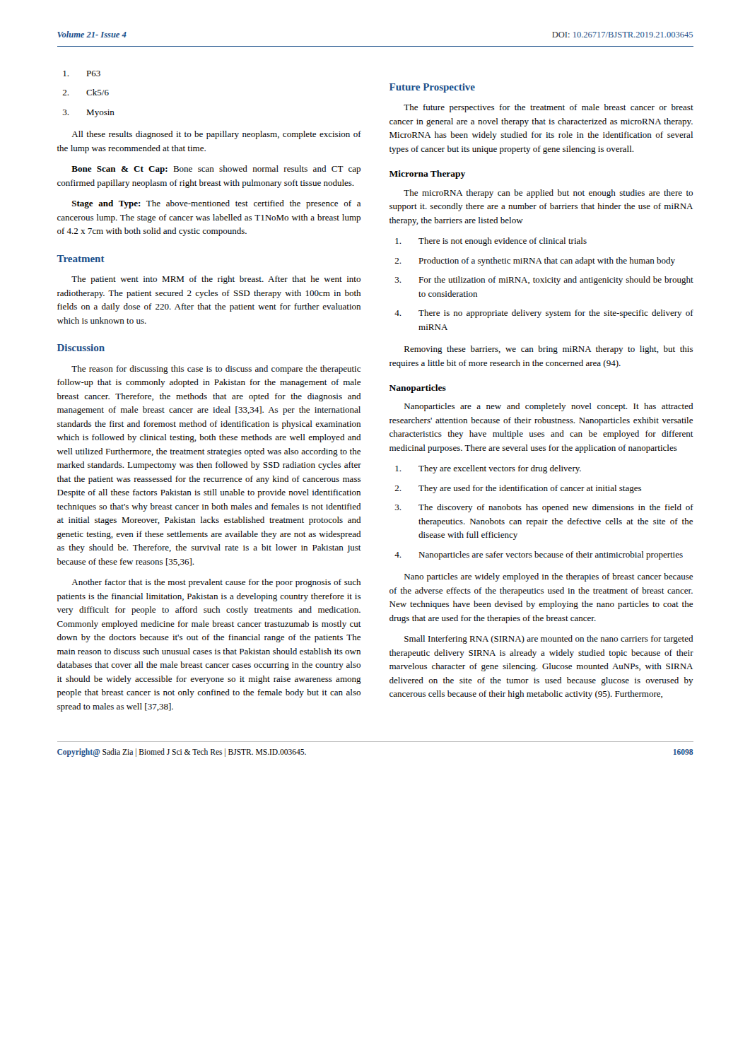Volume 21- Issue 4
DOI: 10.26717/BJSTR.2019.21.003645
P63
Ck5/6
Myosin
All these results diagnosed it to be papillary neoplasm, complete excision of the lump was recommended at that time.
Bone Scan & Ct Cap: Bone scan showed normal results and CT cap confirmed papillary neoplasm of right breast with pulmonary soft tissue nodules.
Stage and Type: The above-mentioned test certified the presence of a cancerous lump. The stage of cancer was labelled as T1NoMo with a breast lump of 4.2 x 7cm with both solid and cystic compounds.
Treatment
The patient went into MRM of the right breast. After that he went into radiotherapy. The patient secured 2 cycles of SSD therapy with 100cm in both fields on a daily dose of 220. After that the patient went for further evaluation which is unknown to us.
Discussion
The reason for discussing this case is to discuss and compare the therapeutic follow-up that is commonly adopted in Pakistan for the management of male breast cancer. Therefore, the methods that are opted for the diagnosis and management of male breast cancer are ideal [33,34]. As per the international standards the first and foremost method of identification is physical examination which is followed by clinical testing, both these methods are well employed and well utilized Furthermore, the treatment strategies opted was also according to the marked standards. Lumpectomy was then followed by SSD radiation cycles after that the patient was reassessed for the recurrence of any kind of cancerous mass Despite of all these factors Pakistan is still unable to provide novel identification techniques so that's why breast cancer in both males and females is not identified at initial stages Moreover, Pakistan lacks established treatment protocols and genetic testing, even if these settlements are available they are not as widespread as they should be. Therefore, the survival rate is a bit lower in Pakistan just because of these few reasons [35,36].
Another factor that is the most prevalent cause for the poor prognosis of such patients is the financial limitation, Pakistan is a developing country therefore it is very difficult for people to afford such costly treatments and medication. Commonly employed medicine for male breast cancer trastuzumab is mostly cut down by the doctors because it's out of the financial range of the patients The main reason to discuss such unusual cases is that Pakistan should establish its own databases that cover all the male breast cancer cases occurring in the country also it should be widely accessible for everyone so it might raise awareness among people that breast cancer is not only confined to the female body but it can also spread to males as well [37,38].
Future Prospective
The future perspectives for the treatment of male breast cancer or breast cancer in general are a novel therapy that is characterized as microRNA therapy. MicroRNA has been widely studied for its role in the identification of several types of cancer but its unique property of gene silencing is overall.
Microrna Therapy
The microRNA therapy can be applied but not enough studies are there to support it. secondly there are a number of barriers that hinder the use of miRNA therapy, the barriers are listed below
There is not enough evidence of clinical trials
Production of a synthetic miRNA that can adapt with the human body
For the utilization of miRNA, toxicity and antigenicity should be brought to consideration
There is no appropriate delivery system for the site-specific delivery of miRNA
Removing these barriers, we can bring miRNA therapy to light, but this requires a little bit of more research in the concerned area (94).
Nanoparticles
Nanoparticles are a new and completely novel concept. It has attracted researchers' attention because of their robustness. Nanoparticles exhibit versatile characteristics they have multiple uses and can be employed for different medicinal purposes. There are several uses for the application of nanoparticles
They are excellent vectors for drug delivery.
They are used for the identification of cancer at initial stages
The discovery of nanobots has opened new dimensions in the field of therapeutics. Nanobots can repair the defective cells at the site of the disease with full efficiency
Nanoparticles are safer vectors because of their antimicrobial properties
Nano particles are widely employed in the therapies of breast cancer because of the adverse effects of the therapeutics used in the treatment of breast cancer. New techniques have been devised by employing the nano particles to coat the drugs that are used for the therapies of the breast cancer.
Small Interfering RNA (SIRNA) are mounted on the nano carriers for targeted therapeutic delivery SIRNA is already a widely studied topic because of their marvelous character of gene silencing. Glucose mounted AuNPs, with SIRNA delivered on the site of the tumor is used because glucose is overused by cancerous cells because of their high metabolic activity (95). Furthermore,
Copyright@ Sadia Zia | Biomed J Sci & Tech Res | BJSTR. MS.ID.003645.
16098